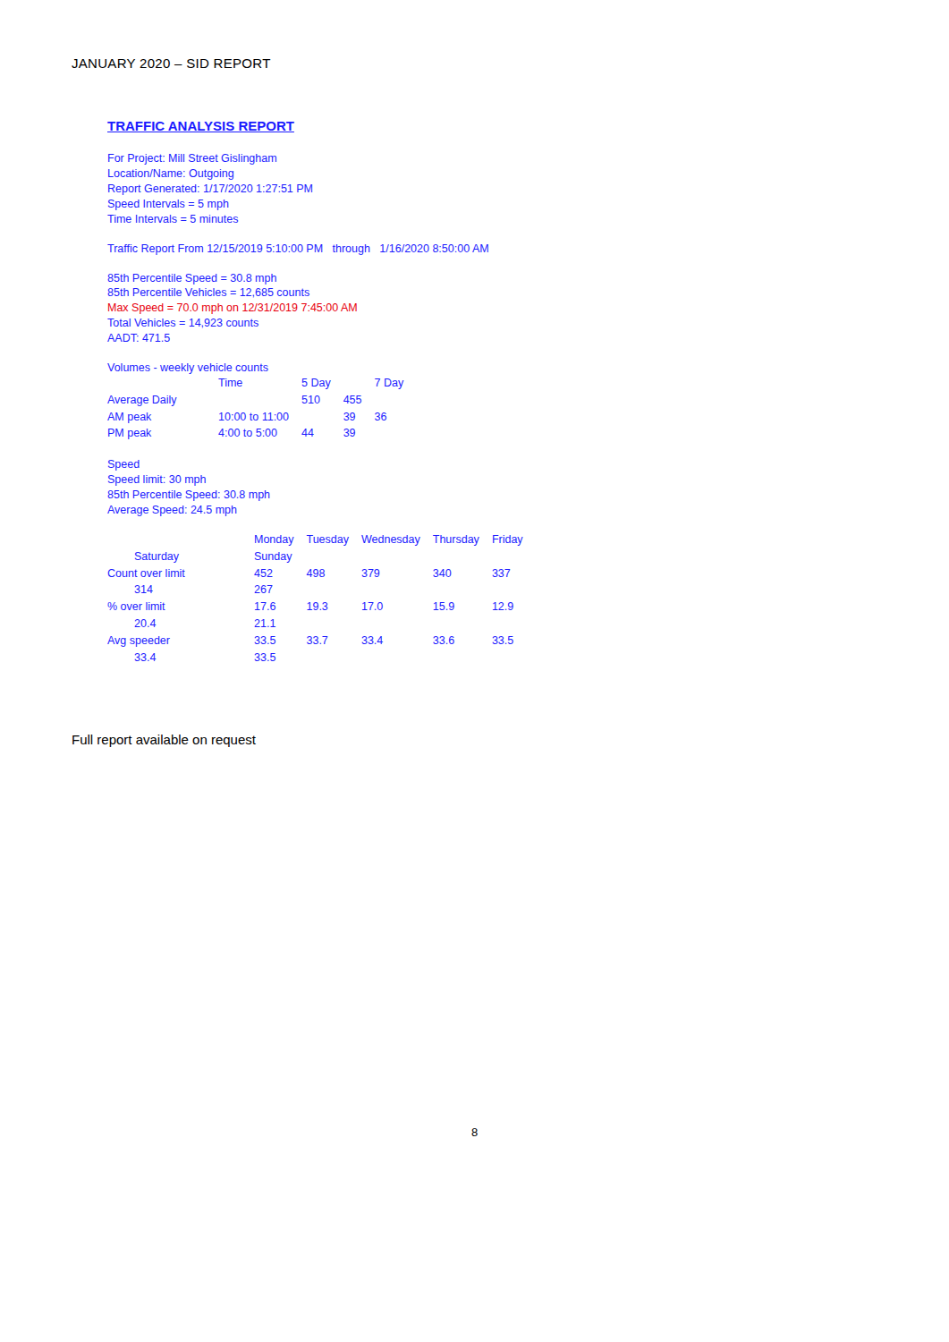JANUARY 2020 – SID REPORT
TRAFFIC ANALYSIS REPORT
For Project: Mill Street Gislingham
Location/Name: Outgoing
Report Generated: 1/17/2020 1:27:51 PM
Speed Intervals = 5 mph
Time Intervals = 5 minutes
Traffic Report From 12/15/2019 5:10:00 PM through 1/16/2020 8:50:00 AM
85th Percentile Speed = 30.8 mph
85th Percentile Vehicles = 12,685 counts
Max Speed = 70.0 mph on 12/31/2019 7:45:00 AM
Total Vehicles = 14,923 counts
AADT: 471.5
Volumes - weekly vehicle counts
| | Time | 5 Day | | 7 Day |
| Average Daily | | 510 | 455 | |
| AM peak | 10:00 to 11:00 | | 39 | 36 |
| PM peak | 4:00 to 5:00 | 44 | 39 | |
Speed
Speed limit: 30 mph
85th Percentile Speed: 30.8 mph
Average Speed: 24.5 mph
| | Monday | Tuesday | Wednesday | Thursday | Friday |
| Saturday | Sunday | | | | |
| Count over limit | 452 | 498 | 379 | 340 | 337 |
| 314 | 267 | | | | |
| % over limit | 17.6 | 19.3 | 17.0 | 15.9 | 12.9 |
| 20.4 | 21.1 | | | | |
| Avg speeder | 33.5 | 33.7 | 33.4 | 33.6 | 33.5 |
| 33.4 | 33.5 | | | | |
Full report available on request
8